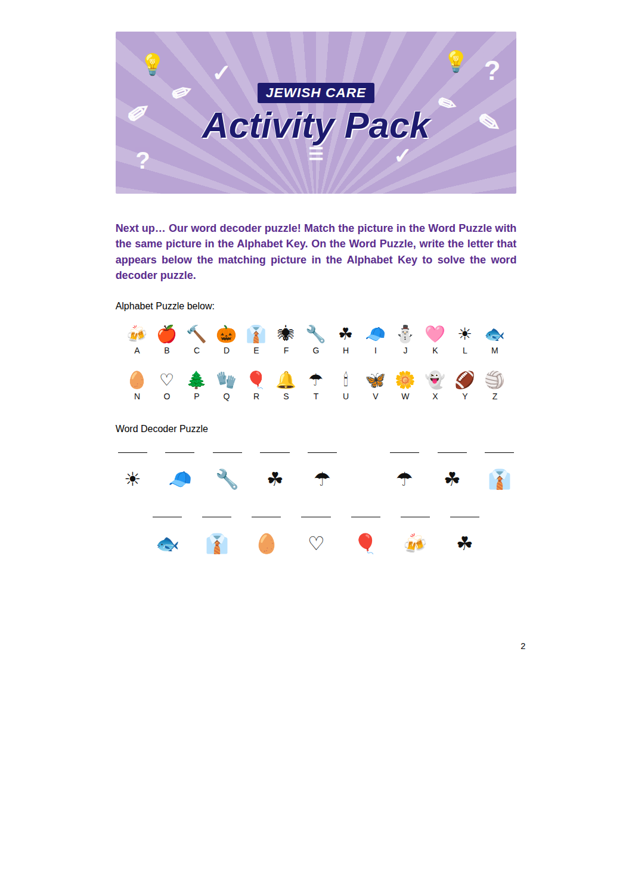💡 ✏ ✏ ✓ ? 💡 ? ✏ ✏ ✓ ☰
JEWISH CARE
Activity Pack
Next up… Our word decoder puzzle! Match the picture in the Word Puzzle with the same picture in the Alphabet Key. On the Word Puzzle, write the letter that appears below the matching picture in the Alphabet Key to solve the word decoder puzzle.
Alphabet Puzzle below:
🍻A
🍎B
🔨C
🎃D
👔E
🕷F
🔧G
☘H
🧢I
⛄J
🩷K
☀L
🐟M
🥚N
♡O
🌲P
🧤Q
🎈R
🔔S
☂T
🕯U
🦋V
🌼W
👻X
🏈Y
🏐Z
Word Decoder Puzzle
☀
🧢
🔧
☘
☂
☂
☘
👔
🐟
👔
🥚
♡
🎈
🍻
☘
2